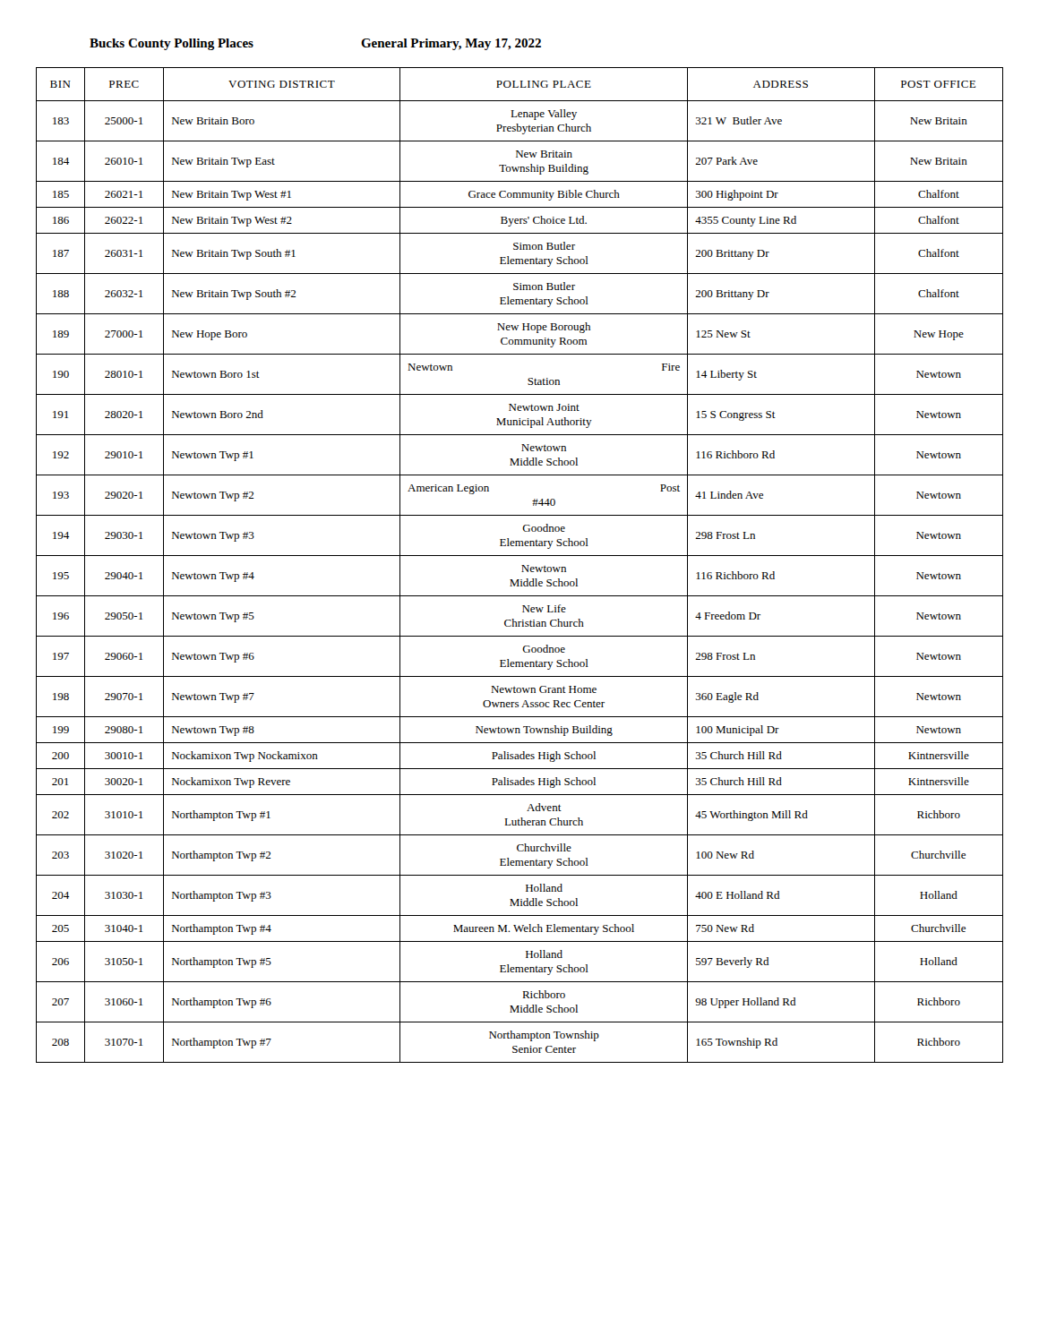Bucks County Polling Places General Primary, May 17, 2022
| BIN | PREC | VOTING DISTRICT | POLLING PLACE | ADDRESS | POST OFFICE |
| --- | --- | --- | --- | --- | --- |
| 183 | 25000-1 | New Britain Boro | Lenape Valley Presbyterian Church | 321 W Butler Ave | New Britain |
| 184 | 26010-1 | New Britain Twp East | New Britain Township Building | 207 Park Ave | New Britain |
| 185 | 26021-1 | New Britain Twp West #1 | Grace Community Bible Church | 300 Highpoint Dr | Chalfont |
| 186 | 26022-1 | New Britain Twp West #2 | Byers' Choice Ltd. | 4355 County Line Rd | Chalfont |
| 187 | 26031-1 | New Britain Twp South #1 | Simon Butler Elementary School | 200 Brittany Dr | Chalfont |
| 188 | 26032-1 | New Britain Twp South #2 | Simon Butler Elementary School | 200 Brittany Dr | Chalfont |
| 189 | 27000-1 | New Hope Boro | New Hope Borough Community Room | 125 New St | New Hope |
| 190 | 28010-1 | Newtown Boro 1st | Newtown Fire Station | 14 Liberty St | Newtown |
| 191 | 28020-1 | Newtown Boro 2nd | Newtown Joint Municipal Authority | 15 S Congress St | Newtown |
| 192 | 29010-1 | Newtown Twp #1 | Newtown Middle School | 116 Richboro Rd | Newtown |
| 193 | 29020-1 | Newtown Twp #2 | American Legion Post #440 | 41 Linden Ave | Newtown |
| 194 | 29030-1 | Newtown Twp #3 | Goodnoe Elementary School | 298 Frost Ln | Newtown |
| 195 | 29040-1 | Newtown Twp #4 | Newtown Middle School | 116 Richboro Rd | Newtown |
| 196 | 29050-1 | Newtown Twp #5 | New Life Christian Church | 4 Freedom Dr | Newtown |
| 197 | 29060-1 | Newtown Twp #6 | Goodnoe Elementary School | 298 Frost Ln | Newtown |
| 198 | 29070-1 | Newtown Twp #7 | Newtown Grant Home Owners Assoc Rec Center | 360 Eagle Rd | Newtown |
| 199 | 29080-1 | Newtown Twp #8 | Newtown Township Building | 100 Municipal Dr | Newtown |
| 200 | 30010-1 | Nockamixon Twp Nockamixon | Palisades High School | 35 Church Hill Rd | Kintnersville |
| 201 | 30020-1 | Nockamixon Twp Revere | Palisades High School | 35 Church Hill Rd | Kintnersville |
| 202 | 31010-1 | Northampton Twp #1 | Advent Lutheran Church | 45 Worthington Mill Rd | Richboro |
| 203 | 31020-1 | Northampton Twp #2 | Churchville Elementary School | 100 New Rd | Churchville |
| 204 | 31030-1 | Northampton Twp #3 | Holland Middle School | 400 E Holland Rd | Holland |
| 205 | 31040-1 | Northampton Twp #4 | Maureen M. Welch Elementary School | 750 New Rd | Churchville |
| 206 | 31050-1 | Northampton Twp #5 | Holland Elementary School | 597 Beverly Rd | Holland |
| 207 | 31060-1 | Northampton Twp #6 | Richboro Middle School | 98 Upper Holland Rd | Richboro |
| 208 | 31070-1 | Northampton Twp #7 | Northampton Township Senior Center | 165 Township Rd | Richboro |